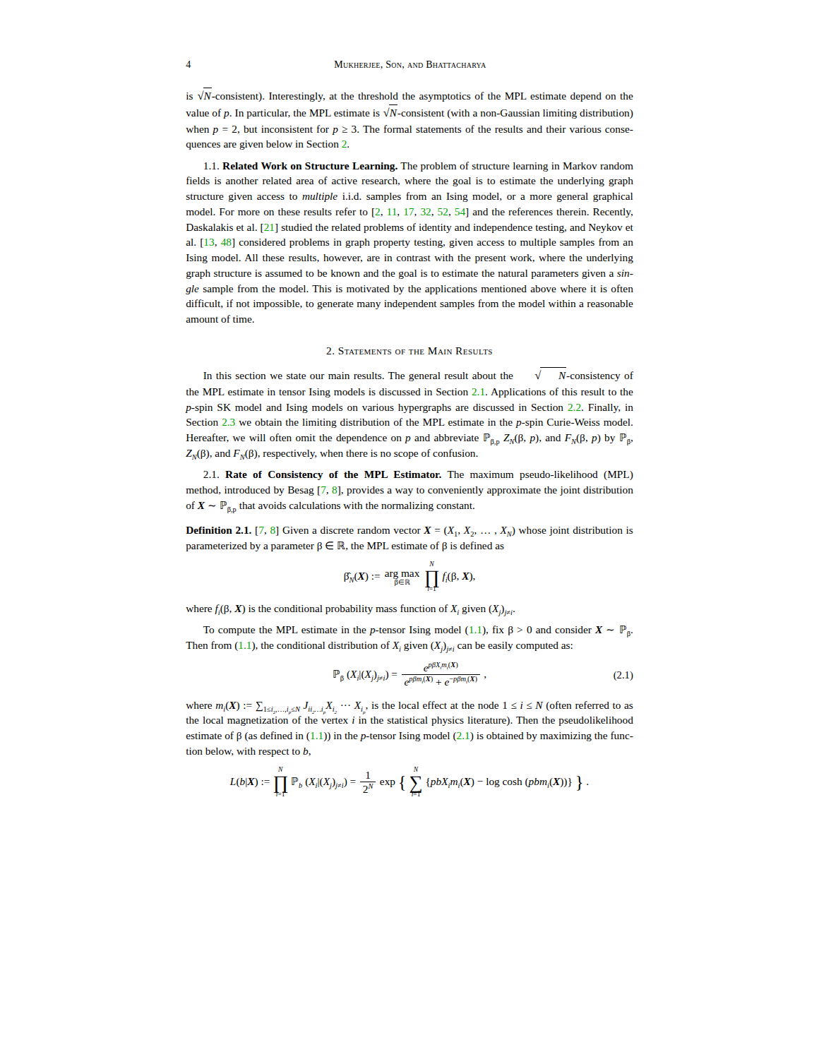4 Mukherjee, Son, and Bhattacharya
is √N-consistent). Interestingly, at the threshold the asymptotics of the MPL estimate depend on the value of p. In particular, the MPL estimate is √N-consistent (with a non-Gaussian limiting distribution) when p = 2, but inconsistent for p ≥ 3. The formal statements of the results and their various consequences are given below in Section 2.
1.1. Related Work on Structure Learning. The problem of structure learning in Markov random fields is another related area of active research, where the goal is to estimate the underlying graph structure given access to multiple i.i.d. samples from an Ising model, or a more general graphical model. For more on these results refer to [2, 11, 17, 32, 52, 54] and the references therein. Recently, Daskalakis et al. [21] studied the related problems of identity and independence testing, and Neykov et al. [13, 48] considered problems in graph property testing, given access to multiple samples from an Ising model. All these results, however, are in contrast with the present work, where the underlying graph structure is assumed to be known and the goal is to estimate the natural parameters given a single sample from the model. This is motivated by the applications mentioned above where it is often difficult, if not impossible, to generate many independent samples from the model within a reasonable amount of time.
2. Statements of the Main Results
In this section we state our main results. The general result about the √N-consistency of the MPL estimate in tensor Ising models is discussed in Section 2.1. Applications of this result to the p-spin SK model and Ising models on various hypergraphs are discussed in Section 2.2. Finally, in Section 2.3 we obtain the limiting distribution of the MPL estimate in the p-spin Curie-Weiss model. Hereafter, we will often omit the dependence on p and abbreviate ℙβ,p ZN(β, p), and FN(β, p) by ℙβ, ZN(β), and FN(β), respectively, when there is no scope of confusion.
2.1. Rate of Consistency of the MPL Estimator. The maximum pseudo-likelihood (MPL) method, introduced by Besag [7, 8], provides a way to conveniently approximate the joint distribution of X ∼ ℙβ,p that avoids calculations with the normalizing constant.
Definition 2.1. [7, 8] Given a discrete random vector X = (X1, X2, … , XN) whose joint distribution is parameterized by a parameter β ∈ ℝ, the MPL estimate of β is defined as
β̂N(X) := arg max β∈ℝ N∏i=1 fi(β, X),
where fi(β, X) is the conditional probability mass function of Xi given (Xj)j≠i.
To compute the MPL estimate in the p-tensor Ising model (1.1), fix β > 0 and consider X ∼ ℙβ. Then from (1.1), the conditional distribution of Xi given (Xj)j≠i can be easily computed as:
ℙβ (Xi|(Xj)j≠i) = epβXimi(X) epβmi(X) + e−pβmi(X) , (2.1)
where mi(X) := ∑1≤i2,…,ip≤N Jii2…ipXi2 ··· Xip, is the local effect at the node 1 ≤ i ≤ N (often referred to as the local magnetization of the vertex i in the statistical physics literature). Then the pseudolikelihood estimate of β (as defined in (1.1)) in the p-tensor Ising model (2.1) is obtained by maximizing the function below, with respect to b,
L(b|X) := N∏i=1 ℙb (Xi|(Xj)j≠i) = 12N exp { N∑i=1 {pbXimi(X) − log cosh (pbmi(X))} } .